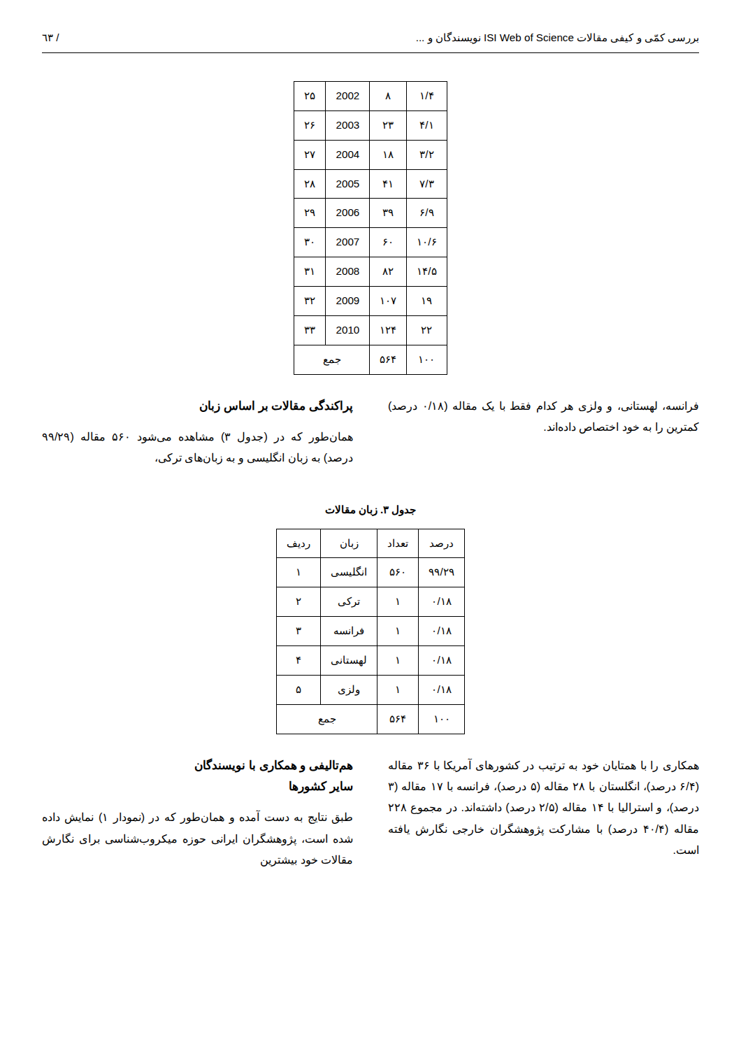بررسی کمّی و کیفی مقالات ISI Web of Science نویسندگان و ...
/ ٦٣
| ۱/۴ | ۸ | 2002 | ۲۵ |
| ۴/۱ | ۲۳ | 2003 | ۲۶ |
| ۳/۲ | ۱۸ | 2004 | ۲۷ |
| ۷/۳ | ۴۱ | 2005 | ۲۸ |
| ۶/۹ | ۳۹ | 2006 | ۲۹ |
| ۱۰/۶ | ۶۰ | 2007 | ۳۰ |
| ۱۴/۵ | ۸۲ | 2008 | ۳۱ |
| ۱۹ | ۱۰۷ | 2009 | ۳۲ |
| ۲۲ | ۱۲۴ | 2010 | ۳۳ |
| ۱۰۰ | ۵۶۴ | جمع |
فرانسه، لهستانی، و ولزی هر کدام فقط با یک مقاله (۰/۱۸ درصد) کمترین را به خود اختصاص داده‌اند.
پراکندگی مقالات بر اساس زبان
همان‌طور که در (جدول ۳) مشاهده می‌شود ۵۶۰ مقاله (۹۹/۲۹ درصد) به زبان انگلیسی و به زبان‌های ترکی،
جدول ۳. زبان مقالات
| درصد | تعداد | زبان | ردیف |
| ۹۹/۲۹ | ۵۶۰ | انگلیسی | ۱ |
| ۰/۱۸ | ۱ | ترکی | ۲ |
| ۰/۱۸ | ۱ | فرانسه | ۳ |
| ۰/۱۸ | ۱ | لهستانی | ۴ |
| ۰/۱۸ | ۱ | ولزی | ۵ |
| ۱۰۰ | ۵۶۴ | جمع |
همکاری را با همتایان خود به ترتیب در کشورهای آمریکا با ۳۶ مقاله (۶/۴ درصد)، انگلستان با ۲۸ مقاله (۵ درصد)، فرانسه با ۱۷ مقاله (۳ درصد)، و استرالیا با ۱۴ مقاله (۲/۵ درصد) داشته‌اند. در مجموع ۲۲۸ مقاله (۴۰/۴ درصد) با مشارکت پژوهشگران خارجی نگارش یافته است.
هم‌تالیفی و همکاری با نویسندگان
سایر کشورها
طبق نتایج به دست آمده و همان‌طور که در (نمودار ۱) نمایش داده شده است، پژوهشگران ایرانی حوزه میکروب‌شناسی برای نگارش مقالات خود بیشترین